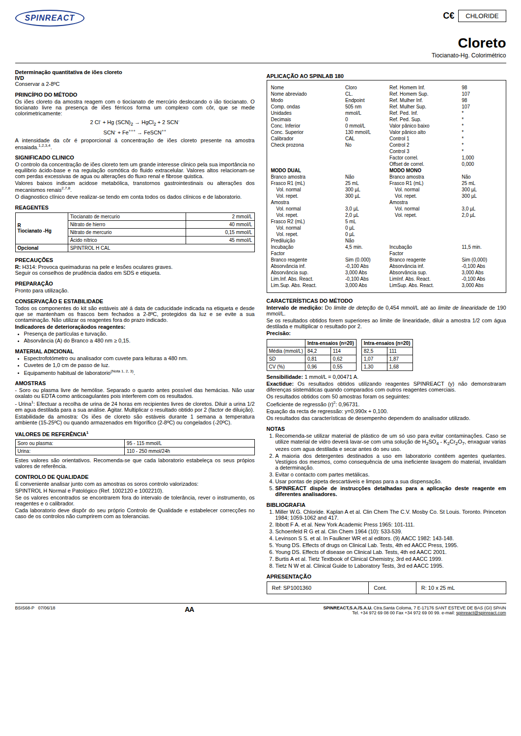SPINREACT
C€CHLORIDE
Cloreto
Tiocianato-Hg. Colorimétrico
Determinação quantitativa de iões cloreto
IVD
Conservar a 2-8ºC
Princípio do método
Os iões cloreto da amostra reagem com o tiocianato de mercúrio deslocando o ião tiocianato. O tiocianato livre na presença de iões férricos forma um complexo com côr, que se mede colorimetricamente:
2 Cl- + Hg (SCN)2 → HgCl2 + 2 SCN-
SCN- + Fe+++ → FeSCN++
A intensidade da côr é proporcional á concentração de iões cloreto presente na amostra ensaiada.1,2,3,4.
Significado clinico
O controlo da concentração de iões cloreto tem um grande interesse clinico pela sua importância no equilibrio ácido-base e na regulação osmótica do fluido extracelular. Valores altos relacionam-se com perdas excessivas de agua ou alterações do fluxo renal e fibrose quistica.
Valores baixos indicam acidose metabólica, transtornos gastrointestinais ou alterações dos mecanismos renais2,7,8.
O diagnostico clínico deve realizar-se tendo em conta todos os dados clínicos e de laboratorio.
Reagentes
| R Tiocianato -Hg | Tiocianato de mercurio | 2 mmol/L |
| Nitrato de hierro | 40 mmol/L |
| Nitrato de mercurio | 0,15 mmol/L |
| Ácido nítrico | 45 mmol/L |
| Opcional | SPINTROL H CAL |
Precauções
R: H314: Provoca queimaduras na pele e lesões oculares graves.
Seguir os conselhos de prudência dados em SDS e etiqueta.
Preparação
Pronto para utilização.
Conservação e estabilidade
Todos os componentes do kit são estáveis até á data de caducidade indicada na etiqueta e desde que se mantenham os frascos bem fechados a 2-8ºC, protegidos da luz e se evite a sua contaminação. Não utilizar os reagentes fora do prazo indicado.
Indicadores de deterioraçãodos reagentes:
Presença de partículas e turvação.
Absorvância (A) do Branco a 480 nm ≥ 0,15.
Material adicional
Espectrofotómetro ou analisador com cuvete para leituras a 480 nm.
Cuvetes de 1,0 cm de passo de luz.
Equipamento habitual de laboratorio(Nota 1, 2, 3).
Amostras
- Soro ou plasma livre de hemólise. Separado o quanto antes possível das hemácias. Não usar oxalato ou EDTA como anticoagulantes pois interferem com os resultados.
- Urina1: Efectuar a recolha de urina de 24 horas em recipientes livres de cloretos. Diluir a urina 1/2 em agua destilada para a sua análise. Agitar. Multiplicar o resultado obtido por 2 (factor de diluição).
Estabilidade da amostra: Os iões de cloreto são estáveis durante 1 semana a temperatura ambiente (15-25ºC) ou quando armazenados em frigorífico (2-8ºC) ou congelados (-20ºC).
Valores de referência1
| Soro ou plasma: | 95 - 115 mmol/L |
| Urina: | 110 - 250 mmol/24h |
Estes valores são orientativos. Recomenda-se que cada laboratorio estabeleça os seus própios valores de referência.
Controlo de qualidade
É conveniente analisar junto com as amostras os soros controlo valorizados:
SPINTROL H Normal e Patológico (Ref. 1002120 e 1002210).
Se os valores encontrados se encontrarem fora do intervalo de tolerância, rever o instrumento, os reagentes e o calibrador.
Cada laboratorio deve dispôr do seu próprio Controlo de Qualidade e estabelecer correcções no caso de os controlos não cumprirem com as tolerancias.
Aplicação ao SPINLAB 180
| Nome | Cloro | Ref. Homem Inf. | 98 |
| Nome abreviado | CL. | Ref. Homem Sup. | 107 |
| Modo | Endpoint | Ref. Mulher Inf. | 98 |
| Comp. ondas | 505 nm | Ref. Mulher Sup. | 107 |
| Unidades | mmol/L | Ref. Ped. Inf. | * |
| Decimais | 0 | Ref. Ped. Sup. | * |
| Conc. Inferior | 0 mmol/L | Valor pânico baixo | * |
| Conc. Superior | 130 mmol/L | Valor pânico alto | * |
| Calibrador | CAL | Control 1 | * |
| Check prozona | No | Control 2 | * |
| | | Control 3 | * |
| | | Factor correl. | 1,000 |
| | | Offset de correl. | 0,000 |
| MODO DUAL | MODO MONO |
| Branco amostra | Não | Branco amostra | Não |
| Frasco R1 (mL) | 25 mL | Frasco R1 (mL) | 25 mL |
| Vol. normal | 300 µL | Vol. normal | 300 µL |
| Vol. repet. | 300 µL | Vol. repet. | 300 µL |
| Amostra | | Amostra | |
| Vol. normal | 3,0 µL | Vol. normal | 3,0 µL |
| Vol. repet. | 2,0 µL | Vol. repet. | 2,0 µL |
| Frasco R2 (mL) | 5 mL | | |
| Vol. normal | 0 µL | | |
| Vol. repet. | 0 µL | | |
| Prediluição | Não | | |
| Incubação | 4,5 min. | Incubação | 11,5 min. |
| Factor | | Factor | |
| Branco reagente | Sim (0.000) | Branco reagente | Sim (0,000) |
| Absorvância inf. | -0,100 Abs | Absorvância inf. | -0,100 Abs |
| Absorvância sup. | 3,000 Abs | Absorvância sup. | 3,000 Abs |
| Lim.Inf. Abs. React. | -0,100 Abs | LimInf. Abs. React. | -0,100 Abs |
| Lim.Sup. Abs. React. | 3,000 Abs | LimSup. Abs. React. | 3,000 Abs |
Características do método
Intervalo de medição: Do limite de deteção de 0,454 mmol/L até ao limite de linearidade de 190 mmol/L.
Se os resultados obtidos forem superiores ao limite de linearidade, diluir a amostra 1/2 com água destilada e multiplicar o resultado por 2.
Precisão:
| | Intra-ensaios (n=20) |
| --- | --- |
| Média (mmol/L) | 84,2 | 114 |
| SD | 0,81 | 0,62 |
| CV (%) | 0,96 | 0,55 |
| Intra-ensaios (n=20) |
| --- |
| 82,5 | 111 |
| 1,07 | 1,87 |
| 1,30 | 1,68 |
Sensibilidade: 1 mmol/L = 0,00471 A.
Exactidue: Os resultados obtidos utilizando reagentes SPINREACT (y) não demonstraram diferenças sistemáticas quando comparados com outros reagentes comerciais.
Os resultados obtidos com 50 amostras foram os seguintes:
Coeficiente de regressão (r)2: 0,96731.
Equação da recta de regressão: y=0,990x + 0,100.
Os resultados das características de desempenho dependem do analisador utilizado.
Notas
Recomenda-se utilizar material de plástico de um só uso para evitar contaminações. Caso se utilize material de vidro deverá lavar-se com uma solução de H2SO4 - K2Cr2O7, enxaguar varias vezes com agua destilada e secar antes do seu uso.
A maioria dos detergentes destinados a uso em laboratorio contêem agentes quelantes. Vestígios dos mesmos, como consequência de uma ineficiente lavagem do material, invalidam a determinação.
Evitar o contacto com partes metálicas.
Usar pontas de pipeta descartáveis e limpas para a sua dispensação.
SPINREACT dispõe de instrucções detalhadas para a aplicação deste reagente em diferentes analisadores.
Bibliografia
Miller W.G. Chloride. Kaplan A et al. Clin Chem The C.V. Mosby Co. St Louis. Toronto. Princeton 1984; 1059-1062 and 417.
Ibbott F A. et al. New York Academic Press 1965: 101-111.
Schoenfeld R G et al. Clin Chem 1964 (10): 533-539.
Levinson S S. et al. In Faulkner WR et al editors. (9) AACC 1982: 143-148.
Young DS. Effects of drugs on Clinical Lab. Tests, 4th ed AACC Press, 1995.
Young DS. Effects of disease on Clinical Lab. Tests, 4th ed AACC 2001.
Burtis A et al. Tietz Textbook of Clinical Chemistry, 3rd ed AACC 1999.
Tietz N W et al. Clinical Guide to Laboratory Tests, 3rd ed AACC 1995.
Apresentação
| Ref: SP1001360 | Cont. | R: 10 x 25 mL |
BSIS68-P 07/06/18
AA
SPINREACT,S.A./S.A.U. Ctra.Santa Coloma, 7 E-17176 SANT ESTEVE DE BAS (GI) SPAIN
Tel. +34 972 69 08 00 Fax +34 972 69 00 99. e-mail: spinreact@spinreact.com